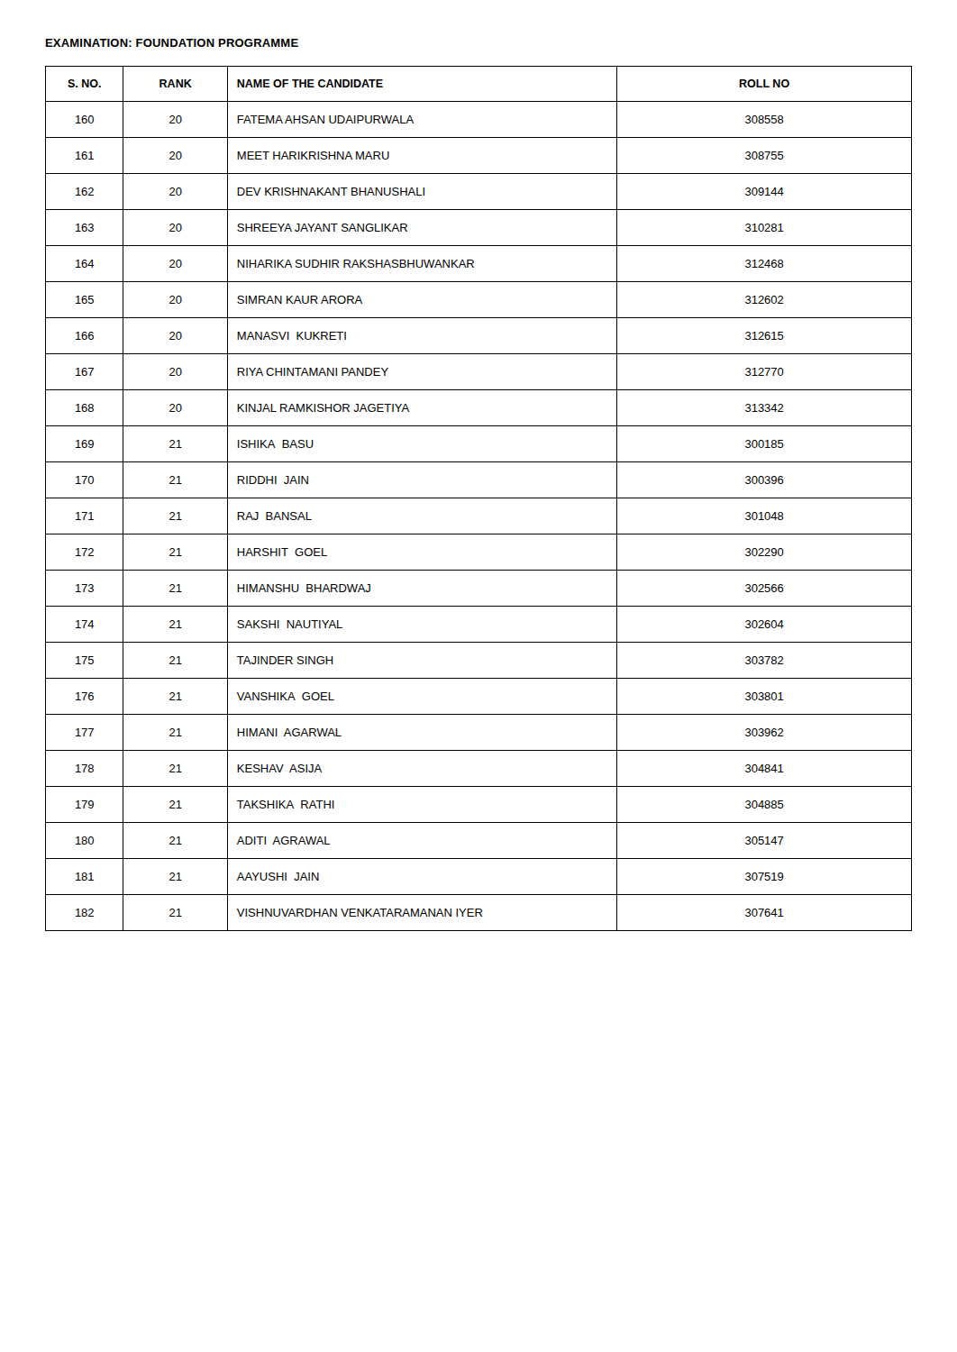EXAMINATION: FOUNDATION PROGRAMME
| S. NO. | RANK | NAME OF THE CANDIDATE | ROLL NO |
| --- | --- | --- | --- |
| 160 | 20 | FATEMA AHSAN UDAIPURWALA | 308558 |
| 161 | 20 | MEET HARIKRISHNA MARU | 308755 |
| 162 | 20 | DEV KRISHNAKANT BHANUSHALI | 309144 |
| 163 | 20 | SHREEYA JAYANT SANGLIKAR | 310281 |
| 164 | 20 | NIHARIKA SUDHIR RAKSHASBHUWANKAR | 312468 |
| 165 | 20 | SIMRAN KAUR ARORA | 312602 |
| 166 | 20 | MANASVI KUKRETI | 312615 |
| 167 | 20 | RIYA CHINTAMANI PANDEY | 312770 |
| 168 | 20 | KINJAL RAMKISHOR JAGETIYA | 313342 |
| 169 | 21 | ISHIKA BASU | 300185 |
| 170 | 21 | RIDDHI JAIN | 300396 |
| 171 | 21 | RAJ BANSAL | 301048 |
| 172 | 21 | HARSHIT GOEL | 302290 |
| 173 | 21 | HIMANSHU BHARDWAJ | 302566 |
| 174 | 21 | SAKSHI NAUTIYAL | 302604 |
| 175 | 21 | TAJINDER SINGH | 303782 |
| 176 | 21 | VANSHIKA GOEL | 303801 |
| 177 | 21 | HIMANI AGARWAL | 303962 |
| 178 | 21 | KESHAV ASIJA | 304841 |
| 179 | 21 | TAKSHIKA RATHI | 304885 |
| 180 | 21 | ADITI AGRAWAL | 305147 |
| 181 | 21 | AAYUSHI JAIN | 307519 |
| 182 | 21 | VISHNUVARDHAN VENKATARAMANAN IYER | 307641 |